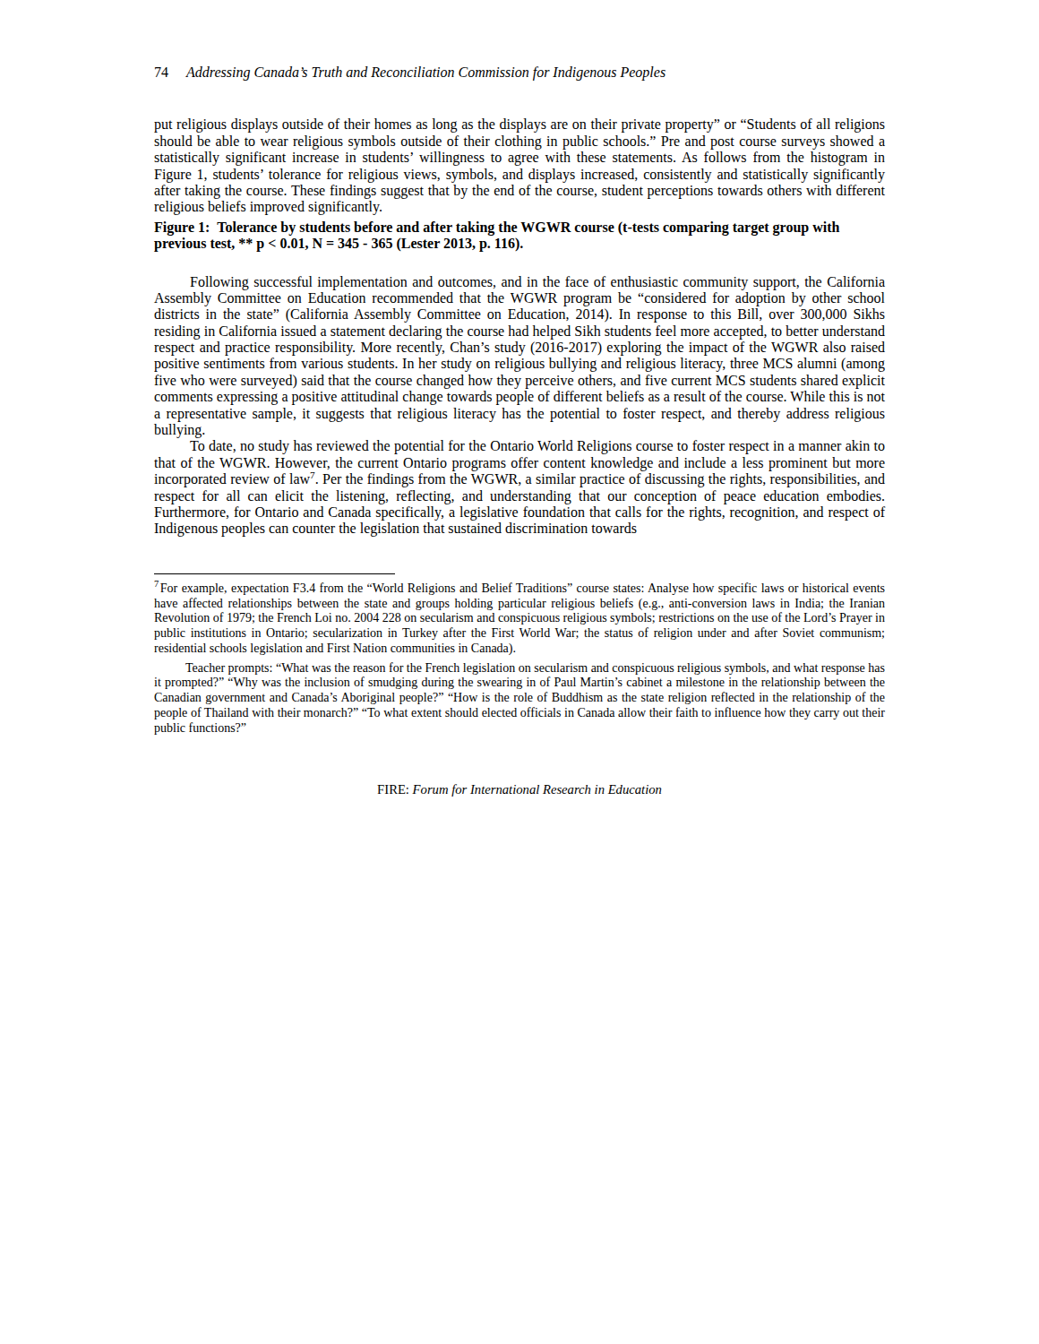74 Addressing Canada’s Truth and Reconciliation Commission for Indigenous Peoples
put religious displays outside of their homes as long as the displays are on their private property” or “Students of all religions should be able to wear religious symbols outside of their clothing in public schools.” Pre and post course surveys showed a statistically significant increase in students’ willingness to agree with these statements. As follows from the histogram in Figure 1, students’ tolerance for religious views, symbols, and displays increased, consistently and statistically significantly after taking the course. These findings suggest that by the end of the course, student perceptions towards others with different religious beliefs improved significantly.
Figure 1: Tolerance by students before and after taking the WGWR course (t-tests comparing target group with previous test, ** p < 0.01, N = 345 - 365 (Lester 2013, p. 116).
Following successful implementation and outcomes, and in the face of enthusiastic community support, the California Assembly Committee on Education recommended that the WGWR program be “considered for adoption by other school districts in the state” (California Assembly Committee on Education, 2014). In response to this Bill, over 300,000 Sikhs residing in California issued a statement declaring the course had helped Sikh students feel more accepted, to better understand respect and practice responsibility. More recently, Chan’s study (2016-2017) exploring the impact of the WGWR also raised positive sentiments from various students. In her study on religious bullying and religious literacy, three MCS alumni (among five who were surveyed) said that the course changed how they perceive others, and five current MCS students shared explicit comments expressing a positive attitudinal change towards people of different beliefs as a result of the course. While this is not a representative sample, it suggests that religious literacy has the potential to foster respect, and thereby address religious bullying.
To date, no study has reviewed the potential for the Ontario World Religions course to foster respect in a manner akin to that of the WGWR. However, the current Ontario programs offer content knowledge and include a less prominent but more incorporated review of law7. Per the findings from the WGWR, a similar practice of discussing the rights, responsibilities, and respect for all can elicit the listening, reflecting, and understanding that our conception of peace education embodies. Furthermore, for Ontario and Canada specifically, a legislative foundation that calls for the rights, recognition, and respect of Indigenous peoples can counter the legislation that sustained discrimination towards
7For example, expectation F3.4 from the “World Religions and Belief Traditions” course states: Analyse how specific laws or historical events have affected relationships between the state and groups holding particular religious beliefs (e.g., anti-conversion laws in India; the Iranian Revolution of 1979; the French Loi no. 2004 228 on secularism and conspicuous religious symbols; restrictions on the use of the Lord’s Prayer in public institutions in Ontario; secularization in Turkey after the First World War; the status of religion under and after Soviet communism; residential schools legislation and First Nation communities in Canada).
Teacher prompts: “What was the reason for the French legislation on secularism and conspicuous religious symbols, and what response has it prompted?” “Why was the inclusion of smudging during the swearing in of Paul Martin’s cabinet a milestone in the relationship between the Canadian government and Canada’s Aboriginal people?” “How is the role of Buddhism as the state religion reflected in the relationship of the people of Thailand with their monarch?” “To what extent should elected officials in Canada allow their faith to influence how they carry out their public functions?”
FIRE: Forum for International Research in Education